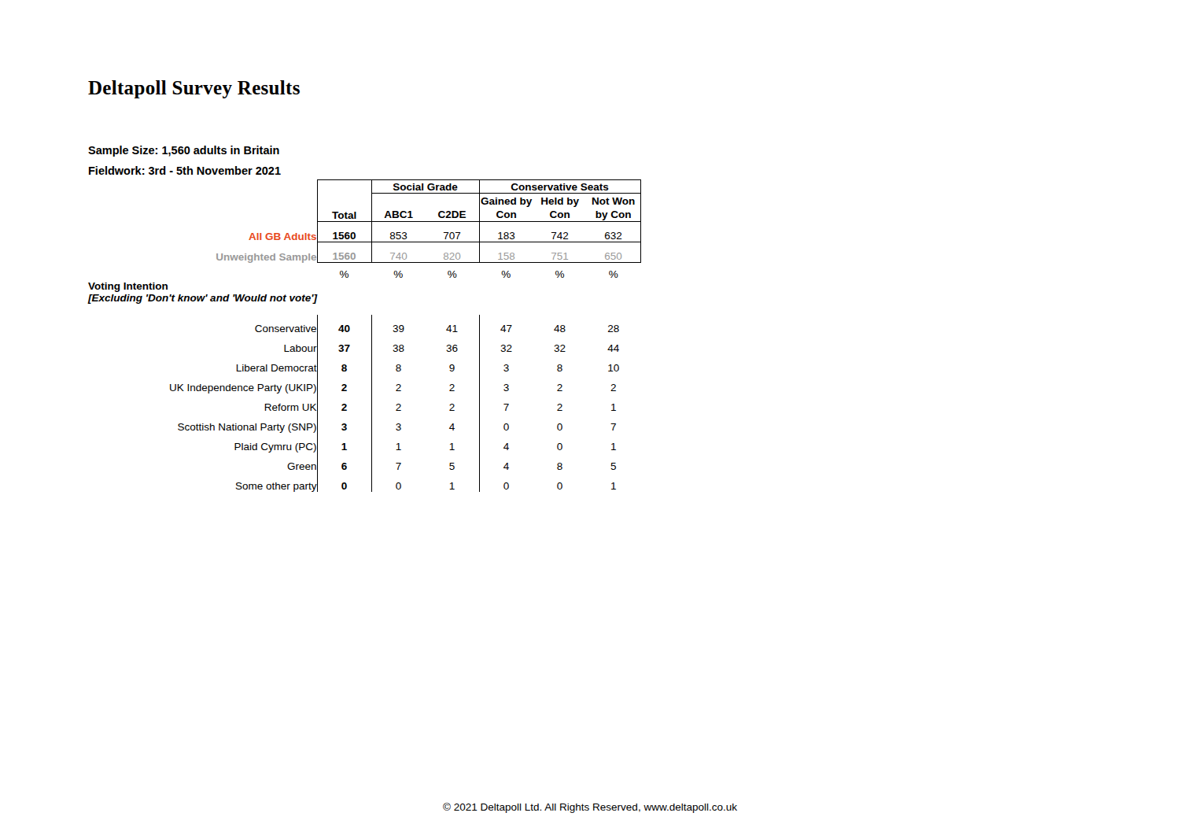Deltapoll Survey Results
Sample Size: 1,560 adults in Britain
Fieldwork: 3rd - 5th November 2021
| | Total | Social Grade | Conservative Seats |
| | ABC1 | C2DE | Gained by Con | Held by Con | Not Won by Con |
| All GB Adults | 1560 | 853 | 707 | 183 | 742 | 632 |
| Unweighted Sample | 1560 | 740 | 820 | 158 | 751 | 650 |
| | % | % | % | % | % | % |
| Voting Intention | |
| [Excluding 'Don't know' and 'Would not vote'] | |
| Conservative | 40 | 39 | 41 | 47 | 48 | 28 |
| Labour | 37 | 38 | 36 | 32 | 32 | 44 |
| Liberal Democrat | 8 | 8 | 9 | 3 | 8 | 10 |
| UK Independence Party (UKIP) | 2 | 2 | 2 | 3 | 2 | 2 |
| Reform UK | 2 | 2 | 2 | 7 | 2 | 1 |
| Scottish National Party (SNP) | 3 | 3 | 4 | 0 | 0 | 7 |
| Plaid Cymru (PC) | 1 | 1 | 1 | 4 | 0 | 1 |
| Green | 6 | 7 | 5 | 4 | 8 | 5 |
| Some other party | 0 | 0 | 1 | 0 | 0 | 1 |
© 2021 Deltapoll Ltd. All Rights Reserved, www.deltapoll.co.uk